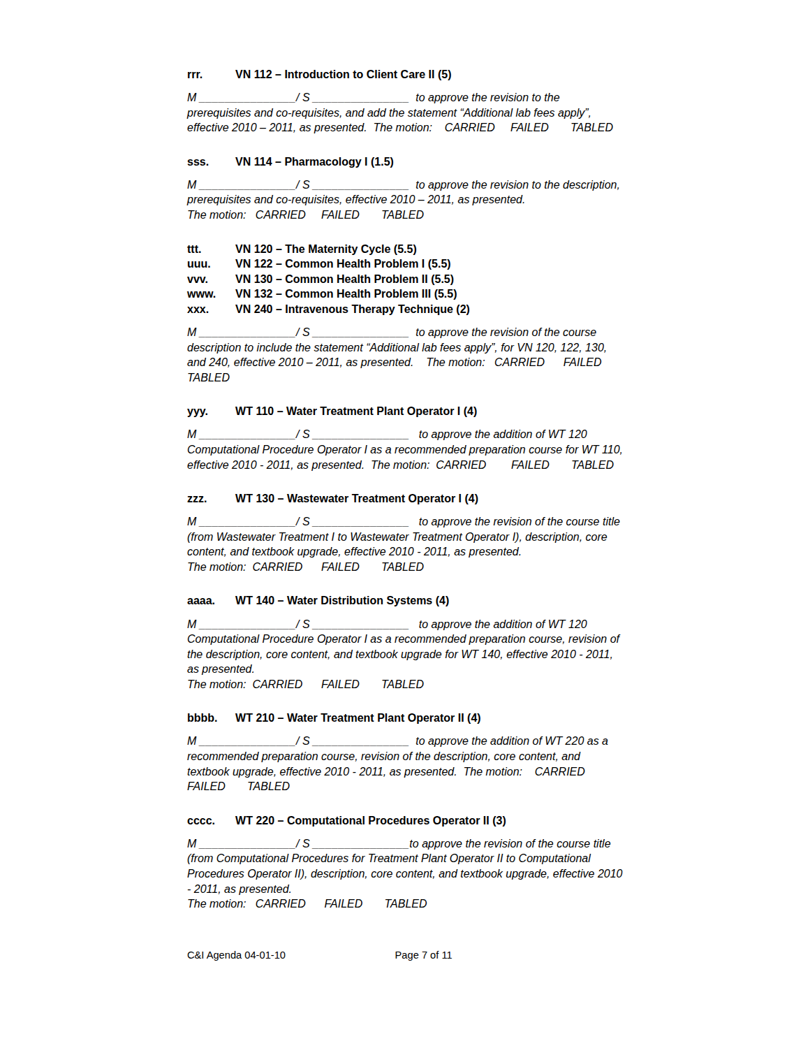rrr. VN 112 – Introduction to Client Care II (5)
M _______________/ S _______________ to approve the revision to the prerequisites and co-requisites, and add the statement “Additional lab fees apply”, effective 2010 – 2011, as presented. The motion: CARRIED FAILED TABLED
sss. VN 114 – Pharmacology I (1.5)
M _______________/ S _______________ to approve the revision to the description, prerequisites and co-requisites, effective 2010 – 2011, as presented.
The motion: CARRIED FAILED TABLED
ttt. VN 120 – The Maternity Cycle (5.5)
uuu. VN 122 – Common Health Problem I (5.5)
vvv. VN 130 – Common Health Problem II (5.5)
www. VN 132 – Common Health Problem III (5.5)
xxx. VN 240 – Intravenous Therapy Technique (2)
M _______________/ S _______________ to approve the revision of the course description to include the statement “Additional lab fees apply”, for VN 120, 122, 130, and 240, effective 2010 – 2011, as presented. The motion: CARRIED FAILED TABLED
yyy. WT 110 – Water Treatment Plant Operator I (4)
M _______________/ S _______________ to approve the addition of WT 120 Computational Procedure Operator I as a recommended preparation course for WT 110, effective 2010 - 2011, as presented. The motion: CARRIED FAILED TABLED
zzz. WT 130 – Wastewater Treatment Operator I (4)
M _______________/ S _______________ to approve the revision of the course title (from Wastewater Treatment I to Wastewater Treatment Operator I), description, core content, and textbook upgrade, effective 2010 - 2011, as presented.
The motion: CARRIED FAILED TABLED
aaaa. WT 140 – Water Distribution Systems (4)
M _______________/ S _______________ to approve the addition of WT 120 Computational Procedure Operator I as a recommended preparation course, revision of the description, core content, and textbook upgrade for WT 140, effective 2010 - 2011, as presented.
The motion: CARRIED FAILED TABLED
bbbb. WT 210 – Water Treatment Plant Operator II (4)
M _______________/ S _______________ to approve the addition of WT 220 as a recommended preparation course, revision of the description, core content, and textbook upgrade, effective 2010 - 2011, as presented. The motion: CARRIED FAILED TABLED
cccc. WT 220 – Computational Procedures Operator II (3)
M _______________/ S _______________to approve the revision of the course title (from Computational Procedures for Treatment Plant Operator II to Computational Procedures Operator II), description, core content, and textbook upgrade, effective 2010 - 2011, as presented.
The motion: CARRIED FAILED TABLED
C&I Agenda 04-01-10
Page 7 of 11